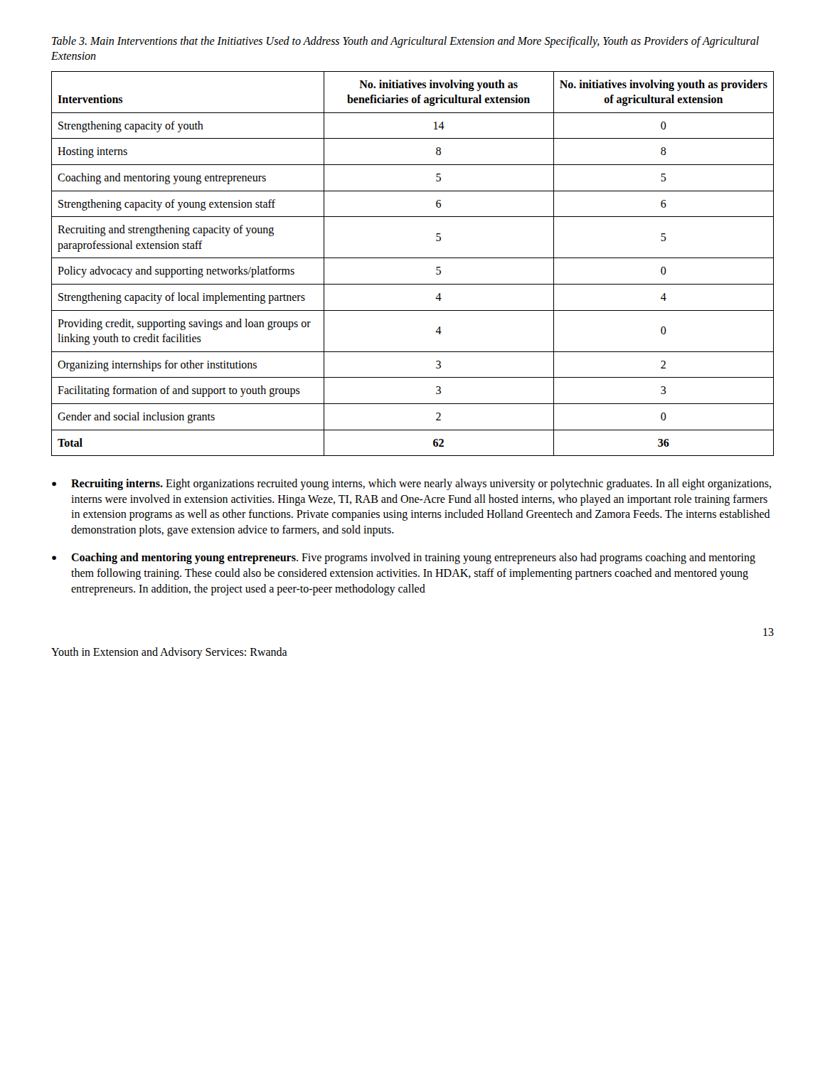Table 3. Main Interventions that the Initiatives Used to Address Youth and Agricultural Extension and More Specifically, Youth as Providers of Agricultural Extension
| Interventions | No. initiatives involving youth as beneficiaries of agricultural extension | No. initiatives involving youth as providers of agricultural extension |
| --- | --- | --- |
| Strengthening capacity of youth | 14 | 0 |
| Hosting interns | 8 | 8 |
| Coaching and mentoring young entrepreneurs | 5 | 5 |
| Strengthening capacity of young extension staff | 6 | 6 |
| Recruiting and strengthening capacity of young paraprofessional extension staff | 5 | 5 |
| Policy advocacy and supporting networks/platforms | 5 | 0 |
| Strengthening capacity of local implementing partners | 4 | 4 |
| Providing credit, supporting savings and loan groups or linking youth to credit facilities | 4 | 0 |
| Organizing internships for other institutions | 3 | 2 |
| Facilitating formation of and support to youth groups | 3 | 3 |
| Gender and social inclusion grants | 2 | 0 |
| Total | 62 | 36 |
Recruiting interns. Eight organizations recruited young interns, which were nearly always university or polytechnic graduates. In all eight organizations, interns were involved in extension activities. Hinga Weze, TI, RAB and One-Acre Fund all hosted interns, who played an important role training farmers in extension programs as well as other functions. Private companies using interns included Holland Greentech and Zamora Feeds. The interns established demonstration plots, gave extension advice to farmers, and sold inputs.
Coaching and mentoring young entrepreneurs. Five programs involved in training young entrepreneurs also had programs coaching and mentoring them following training. These could also be considered extension activities. In HDAK, staff of implementing partners coached and mentored young entrepreneurs. In addition, the project used a peer-to-peer methodology called
13
Youth in Extension and Advisory Services: Rwanda